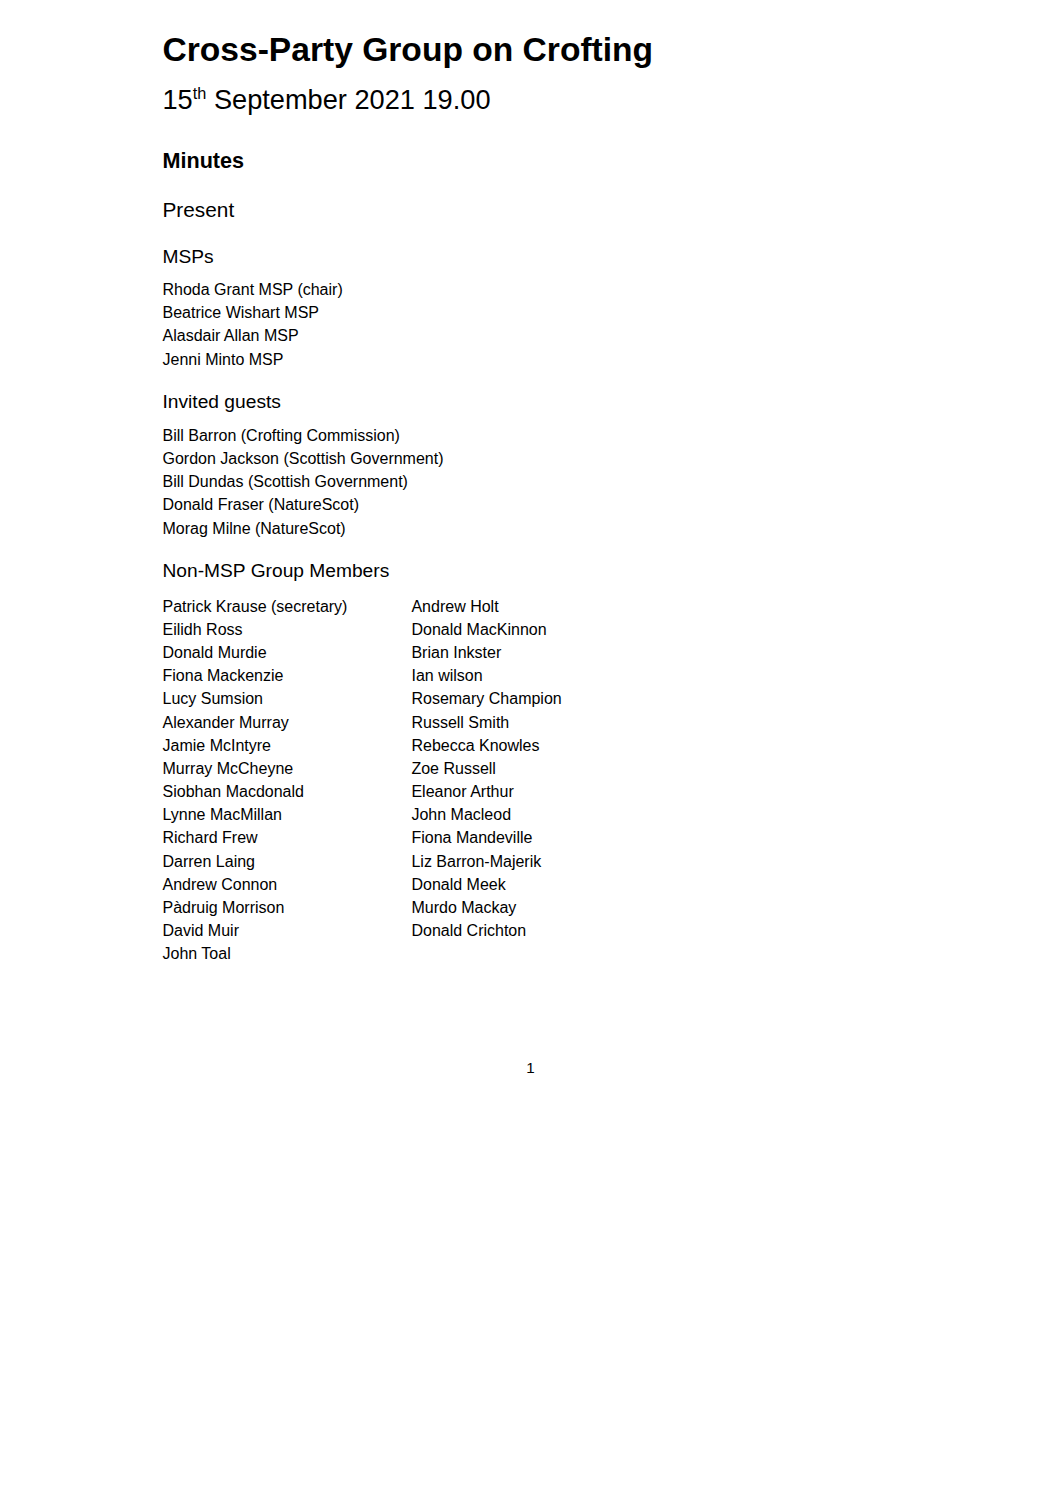Cross-Party Group on Crofting
15th September 2021 19.00
Minutes
Present
MSPs
Rhoda Grant MSP (chair)
Beatrice Wishart MSP
Alasdair Allan MSP
Jenni Minto MSP
Invited guests
Bill Barron (Crofting Commission)
Gordon Jackson (Scottish Government)
Bill Dundas (Scottish Government)
Donald Fraser (NatureScot)
Morag Milne (NatureScot)
Non-MSP Group Members
Patrick Krause (secretary)
Eilidh Ross
Donald Murdie
Fiona Mackenzie
Lucy Sumsion
Alexander Murray
Jamie McIntyre
Murray McCheyne
Siobhan Macdonald
Lynne MacMillan
Richard Frew
Darren Laing
Andrew Connon
Pàdruig Morrison
David Muir
John Toal
Andrew Holt
Donald MacKinnon
Brian Inkster
Ian wilson
Rosemary Champion
Russell Smith
Rebecca Knowles
Zoe Russell
Eleanor Arthur
John Macleod
Fiona Mandeville
Liz Barron-Majerik
Donald Meek
Murdo Mackay
Donald Crichton
1